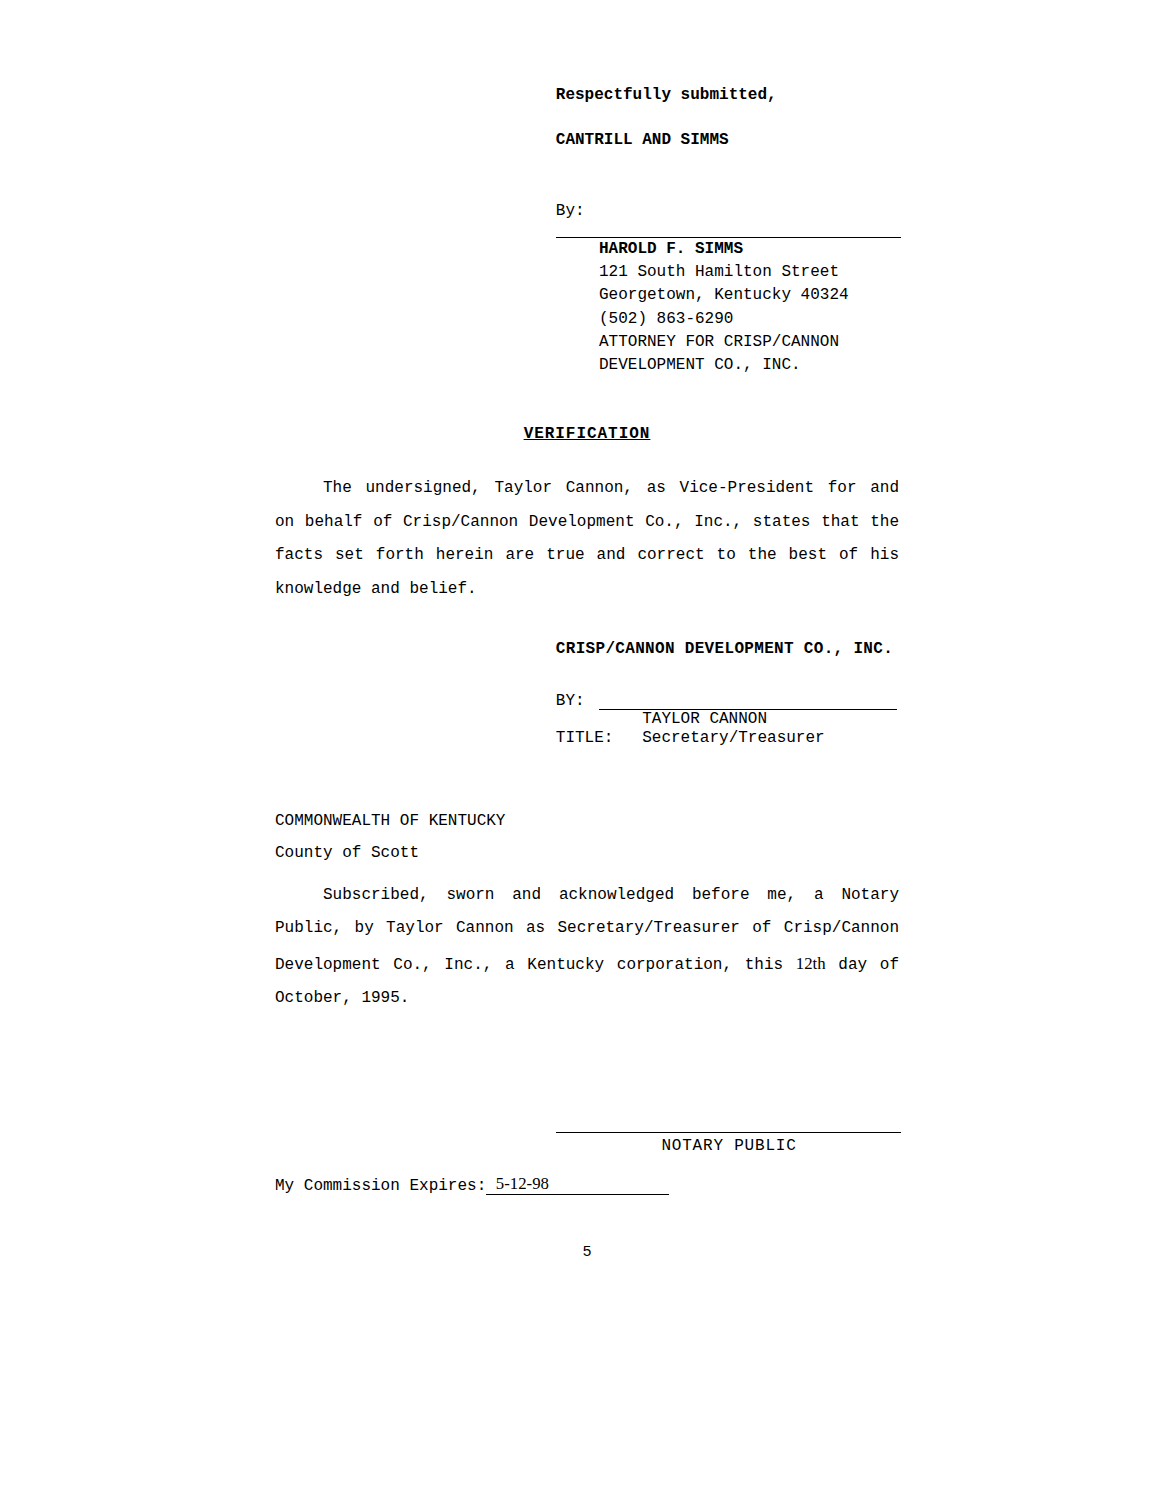Respectfully submitted,
CANTRILL AND SIMMS
By:
HAROLD F. SIMMS
121 South Hamilton Street
Georgetown, Kentucky 40324
(502) 863-6290
ATTORNEY FOR CRISP/CANNON
DEVELOPMENT CO., INC.
VERIFICATION
The undersigned, Taylor Cannon, as Vice-President for and on behalf of Crisp/Cannon Development Co., Inc., states that the facts set forth herein are true and correct to the best of his knowledge and belief.
CRISP/CANNON DEVELOPMENT CO., INC.
BY:
TAYLOR CANNON
TITLE: Secretary/Treasurer
COMMONWEALTH OF KENTUCKY
County of Scott
Subscribed, sworn and acknowledged before me, a Notary Public, by Taylor Cannon as Secretary/Treasurer of Crisp/Cannon Development Co., Inc., a Kentucky corporation, this 12th day of October, 1995.
NOTARY PUBLIC
My Commission Expires: 5-12-98
5